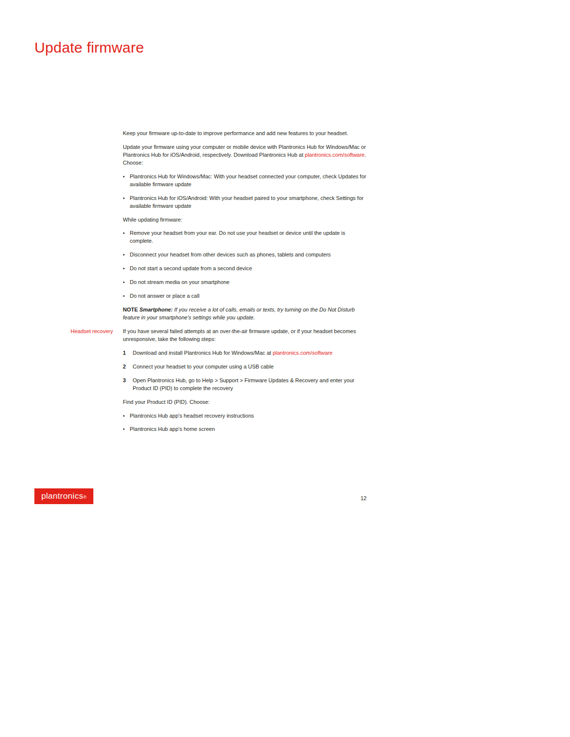Update firmware
Keep your firmware up-to-date to improve performance and add new features to your headset.
Update your firmware using your computer or mobile device with Plantronics Hub for Windows/Mac or Plantronics Hub for iOS/Android, respectively. Download Plantronics Hub at plantronics.com/software. Choose:
Plantronics Hub for Windows/Mac: With your headset connected your computer, check Updates for available firmware update
Plantronics Hub for iOS/Android: With your headset paired to your smartphone, check Settings for available firmware update
While updating firmware:
Remove your headset from your ear. Do not use your headset or device until the update is complete.
Disconnect your headset from other devices such as phones, tablets and computers
Do not start a second update from a second device
Do not stream media on your smartphone
Do not answer or place a call
NOTE Smartphone: If you receive a lot of calls, emails or texts, try turning on the Do Not Disturb feature in your smartphone's settings while you update.
Headset recovery
If you have several failed attempts at an over-the-air firmware update, or if your headset becomes unresponsive, take the following steps:
Download and install Plantronics Hub for Windows/Mac at plantronics.com/software
Connect your headset to your computer using a USB cable
Open Plantronics Hub, go to Help > Support > Firmware Updates & Recovery and enter your Product ID (PID) to complete the recovery
Find your Product ID (PID). Choose:
Plantronics Hub app's headset recovery instructions
Plantronics Hub app's home screen
plantronics®
12